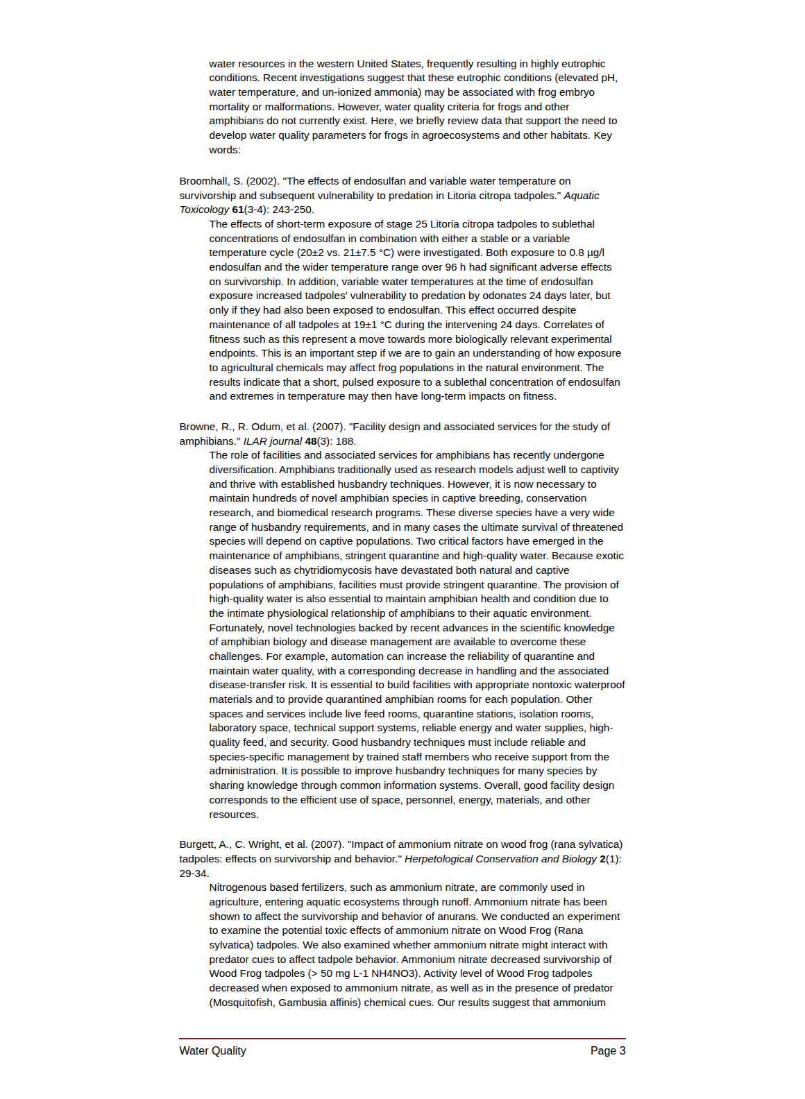water resources in the western United States, frequently resulting in highly eutrophic conditions. Recent investigations suggest that these eutrophic conditions (elevated pH, water temperature, and un-ionized ammonia) may be associated with frog embryo mortality or malformations. However, water quality criteria for frogs and other amphibians do not currently exist. Here, we briefly review data that support the need to develop water quality parameters for frogs in agroecosystems and other habitats. Key words:
Broomhall, S. (2002). "The effects of endosulfan and variable water temperature on survivorship and subsequent vulnerability to predation in Litoria citropa tadpoles." Aquatic Toxicology 61(3-4): 243-250.
The effects of short-term exposure of stage 25 Litoria citropa tadpoles to sublethal concentrations of endosulfan in combination with either a stable or a variable temperature cycle (20±2 vs. 21±7.5 °C) were investigated. Both exposure to 0.8 µg/l endosulfan and the wider temperature range over 96 h had significant adverse effects on survivorship. In addition, variable water temperatures at the time of endosulfan exposure increased tadpoles’ vulnerability to predation by odonates 24 days later, but only if they had also been exposed to endosulfan. This effect occurred despite maintenance of all tadpoles at 19±1 °C during the intervening 24 days. Correlates of fitness such as this represent a move towards more biologically relevant experimental endpoints. This is an important step if we are to gain an understanding of how exposure to agricultural chemicals may affect frog populations in the natural environment. The results indicate that a short, pulsed exposure to a sublethal concentration of endosulfan and extremes in temperature may then have long-term impacts on fitness.
Browne, R., R. Odum, et al. (2007). "Facility design and associated services for the study of amphibians." ILAR journal 48(3): 188.
The role of facilities and associated services for amphibians has recently undergone diversification. Amphibians traditionally used as research models adjust well to captivity and thrive with established husbandry techniques. However, it is now necessary to maintain hundreds of novel amphibian species in captive breeding, conservation research, and biomedical research programs. These diverse species have a very wide range of husbandry requirements, and in many cases the ultimate survival of threatened species will depend on captive populations. Two critical factors have emerged in the maintenance of amphibians, stringent quarantine and high-quality water. Because exotic diseases such as chytridiomycosis have devastated both natural and captive populations of amphibians, facilities must provide stringent quarantine. The provision of high-quality water is also essential to maintain amphibian health and condition due to the intimate physiological relationship of amphibians to their aquatic environment. Fortunately, novel technologies backed by recent advances in the scientific knowledge of amphibian biology and disease management are available to overcome these challenges. For example, automation can increase the reliability of quarantine and maintain water quality, with a corresponding decrease in handling and the associated disease-transfer risk. It is essential to build facilities with appropriate nontoxic waterproof materials and to provide quarantined amphibian rooms for each population. Other spaces and services include live feed rooms, quarantine stations, isolation rooms, laboratory space, technical support systems, reliable energy and water supplies, high-quality feed, and security. Good husbandry techniques must include reliable and species-specific management by trained staff members who receive support from the administration. It is possible to improve husbandry techniques for many species by sharing knowledge through common information systems. Overall, good facility design corresponds to the efficient use of space, personnel, energy, materials, and other resources.
Burgett, A., C. Wright, et al. (2007). "Impact of ammonium nitrate on wood frog (rana sylvatica) tadpoles: effects on survivorship and behavior." Herpetological Conservation and Biology 2(1): 29-34.
Nitrogenous based fertilizers, such as ammonium nitrate, are commonly used in agriculture, entering aquatic ecosystems through runoff. Ammonium nitrate has been shown to affect the survivorship and behavior of anurans. We conducted an experiment to examine the potential toxic effects of ammonium nitrate on Wood Frog (Rana sylvatica) tadpoles. We also examined whether ammonium nitrate might interact with predator cues to affect tadpole behavior. Ammonium nitrate decreased survivorship of Wood Frog tadpoles (> 50 mg L-1 NH4NO3). Activity level of Wood Frog tadpoles decreased when exposed to ammonium nitrate, as well as in the presence of predator (Mosquitofish, Gambusia affinis) chemical cues. Our results suggest that ammonium
Water Quality
Page 3